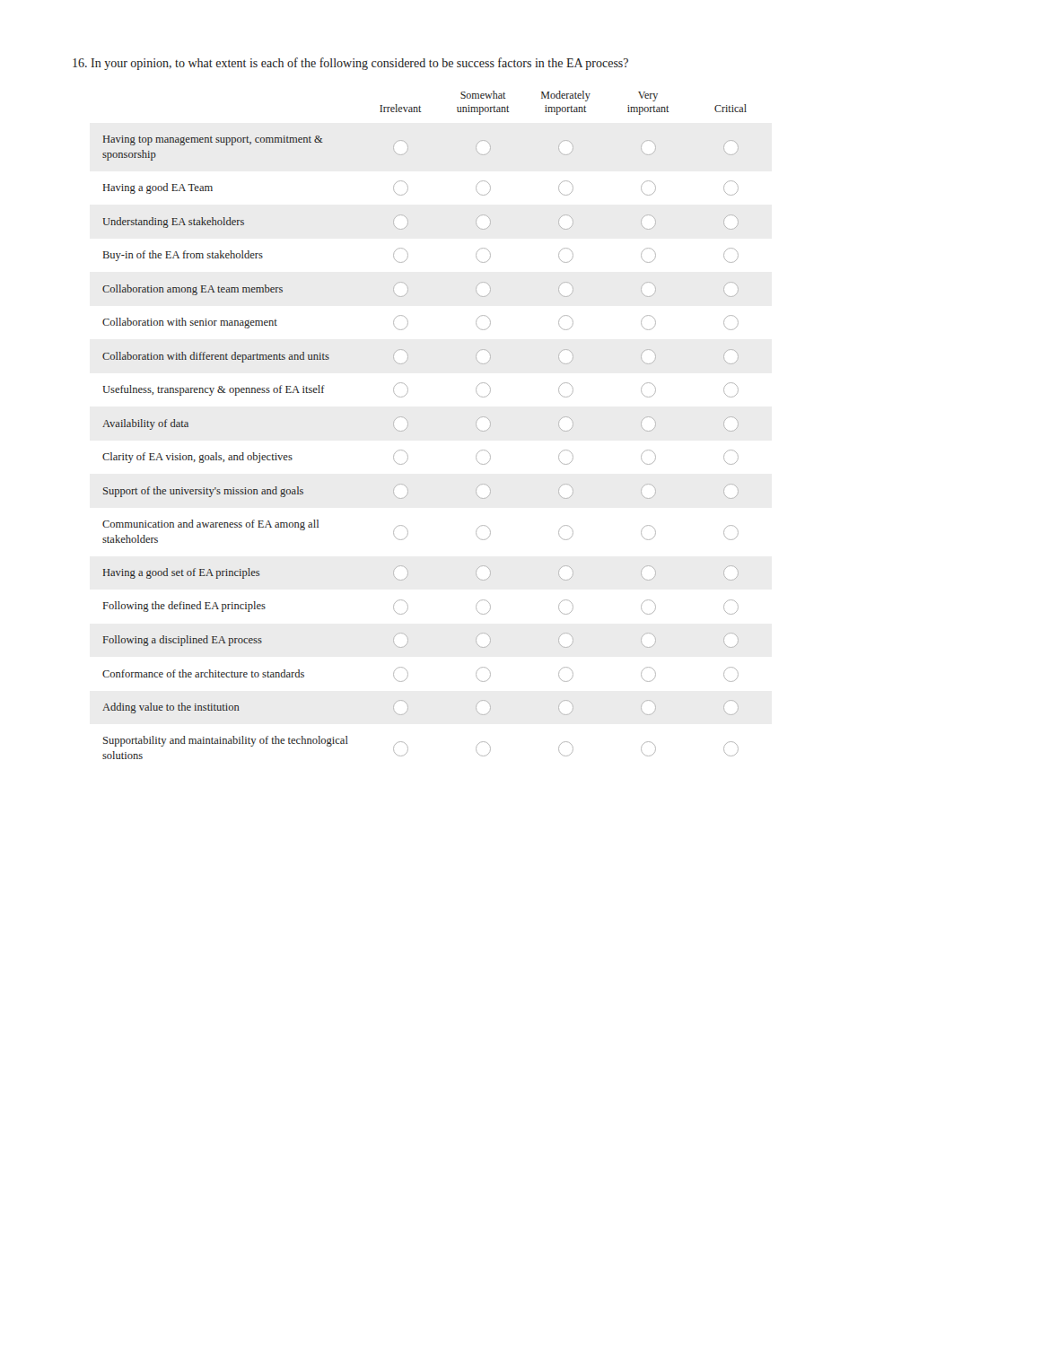16. In your opinion, to what extent is each of the following considered to be success factors in the EA process?
| | Irrelevant | Somewhat unimportant | Moderately important | Very important | Critical |
| --- | --- | --- | --- | --- | --- |
| Having top management support, commitment & sponsorship | | | | | |
| Having a good EA Team | | | | | |
| Understanding EA stakeholders | | | | | |
| Buy-in of the EA from stakeholders | | | | | |
| Collaboration among EA team members | | | | | |
| Collaboration with senior management | | | | | |
| Collaboration with different departments and units | | | | | |
| Usefulness, transparency & openness of EA itself | | | | | |
| Availability of data | | | | | |
| Clarity of EA vision, goals, and objectives | | | | | |
| Support of the university's mission and goals | | | | | |
| Communication and awareness of EA among all stakeholders | | | | | |
| Having a good set of EA principles | | | | | |
| Following the defined EA principles | | | | | |
| Following a disciplined EA process | | | | | |
| Conformance of the architecture to standards | | | | | |
| Adding value to the institution | | | | | |
| Supportability and maintainability of the technological solutions | | | | | |